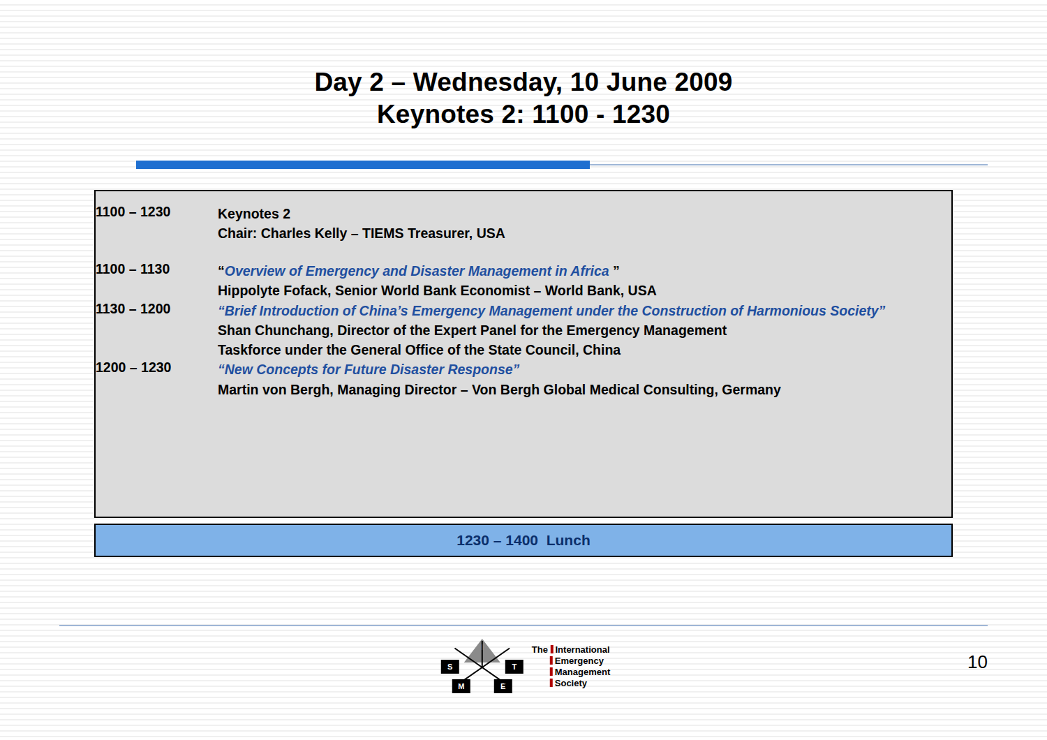Day 2 – Wednesday, 10 June 2009
Keynotes 2: 1100 - 1230
| 1100 – 1230 | Keynotes 2 |
| | Chair: Charles Kelly – TIEMS Treasurer, USA |
| 1100 – 1130 | “ Overview of Emergency and Disaster Management in Africa ” |
| | Hippolyte Fofack, Senior World Bank Economist – World Bank, USA |
| 1130 – 1200 | “Brief Introduction of China’s Emergency Management under the Construction of Harmonious Society” |
| | Shan Chunchang, Director of the Expert Panel for the Emergency Management |
| | Taskforce under the General Office of the State Council, China |
| 1200 – 1230 | “New Concepts for Future Disaster Response” |
| | Martin von Bergh, Managing Director – Von Bergh Global Medical Consulting, Germany |
1230 – 1400 Lunch
I
S
T
M
E
The International
Emergency
Management
Society
10